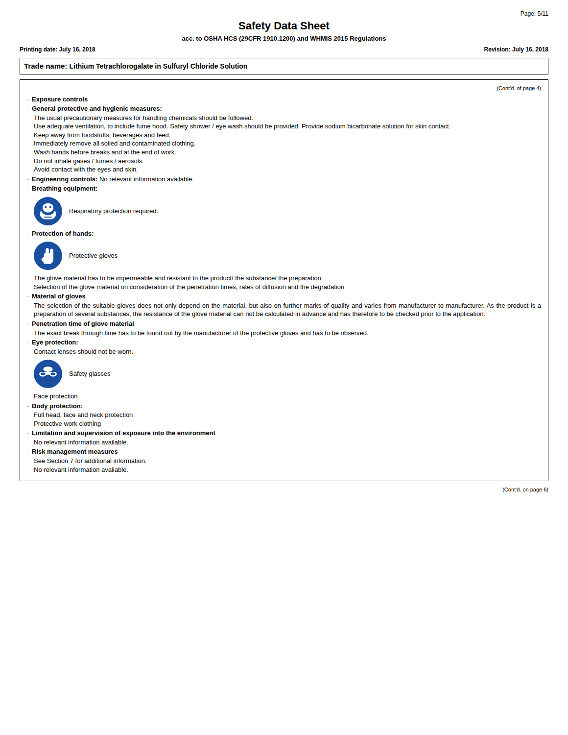Page: 5/11
Safety Data Sheet
acc. to OSHA HCS (29CFR 1910.1200) and WHMIS 2015 Regulations
Printing date: July 16, 2018 Revision: July 16, 2018
Trade name: Lithium Tetrachlorogalate in Sulfuryl Chloride Solution
(Cont'd. of page 4)
·Exposure controls
·General protective and hygienic measures:
The usual precautionary measures for handling chemicals should be followed.
Use adequate ventilation, to include fume hood. Safety shower / eye wash should be provided. Provide sodium bicarbonate solution for skin contact.
Keep away from foodstuffs, beverages and feed.
Immediately remove all soiled and contaminated clothing.
Wash hands before breaks and at the end of work.
Do not inhale gases / fumes / aerosols.
Avoid contact with the eyes and skin.
·Engineering controls: No relevant information available.
·Breathing equipment:
Respiratory protection required.
·Protection of hands:
Protective gloves
The glove material has to be impermeable and resistant to the product/ the substance/ the preparation.
Selection of the glove material on consideration of the penetration times, rates of diffusion and the degradation
·Material of gloves
The selection of the suitable gloves does not only depend on the material, but also on further marks of quality and varies from manufacturer to manufacturer. As the product is a preparation of several substances, the resistance of the glove material can not be calculated in advance and has therefore to be checked prior to the application.
·Penetration time of glove material
The exact break through time has to be found out by the manufacturer of the protective gloves and has to be observed.
·Eye protection:
Contact lenses should not be worn.
Safety glasses
Face protection
·Body protection:
Full head, face and neck protection
Protective work clothing
·Limitation and supervision of exposure into the environment
No relevant information available.
·Risk management measures
See Section 7 for additional information.
No relevant information available.
(Cont'd. on page 6)